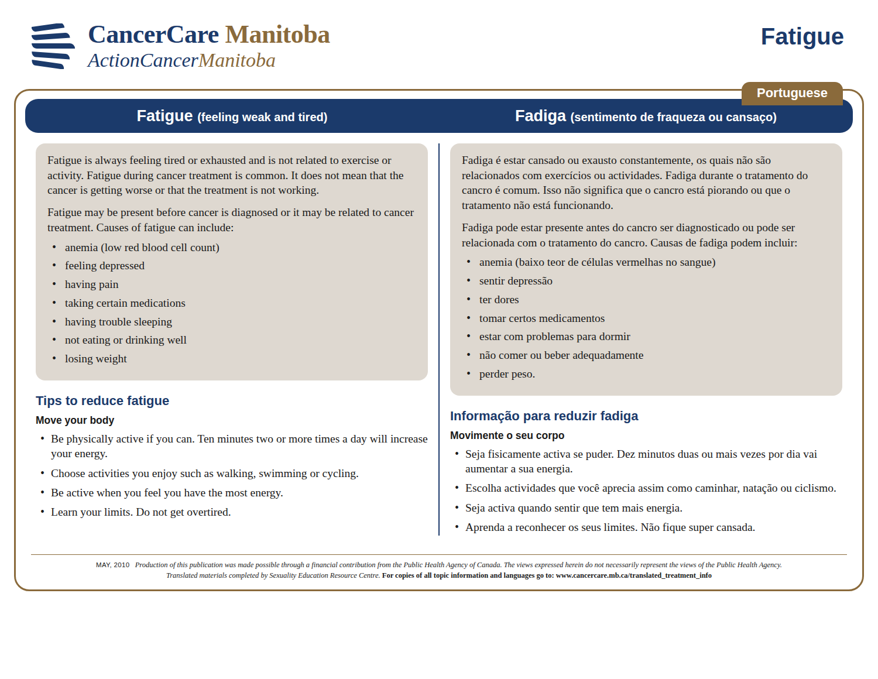CancerCare Manitoba
ActionCancer Manitoba
Fatigue
Portuguese
Fatigue (feeling weak and tired)
Fadiga (sentimento de fraqueza ou cansaço)
Fatigue is always feeling tired or exhausted and is not related to exercise or activity. Fatigue during cancer treatment is common. It does not mean that the cancer is getting worse or that the treatment is not working.
Fatigue may be present before cancer is diagnosed or it may be related to cancer treatment. Causes of fatigue can include:
anemia (low red blood cell count)
feeling depressed
having pain
taking certain medications
having trouble sleeping
not eating or drinking well
losing weight
Tips to reduce fatigue
Move your body
Be physically active if you can. Ten minutes two or more times a day will increase your energy.
Choose activities you enjoy such as walking, swimming or cycling.
Be active when you feel you have the most energy.
Learn your limits. Do not get overtired.
Fadiga é estar cansado ou exausto constantemente, os quais não são relacionados com exercícios ou actividades. Fadiga durante o tratamento do cancro é comum. Isso não significa que o cancro está piorando ou que o tratamento não está funcionando.
Fadiga pode estar presente antes do cancro ser diagnosticado ou pode ser relacionada com o tratamento do cancro. Causas de fadiga podem incluir:
anemia (baixo teor de células vermelhas no sangue)
sentir depressão
ter dores
tomar certos medicamentos
estar com problemas para dormir
não comer ou beber adequadamente
perder peso.
Informação para reduzir fadiga
Movimente o seu corpo
Seja fisicamente activa se puder. Dez minutos duas ou mais vezes por dia vai aumentar a sua energia.
Escolha actividades que você aprecia assim como caminhar, natação ou ciclismo.
Seja activa quando sentir que tem mais energia.
Aprenda a reconhecer os seus limites. Não fique super cansada.
MAY, 2010 Production of this publication was made possible through a financial contribution from the Public Health Agency of Canada. The views expressed herein do not necessarily represent the views of the Public Health Agency.
Translated materials completed by Sexuality Education Resource Centre. For copies of all topic information and languages go to: www.cancercare.mb.ca/translated_treatment_info